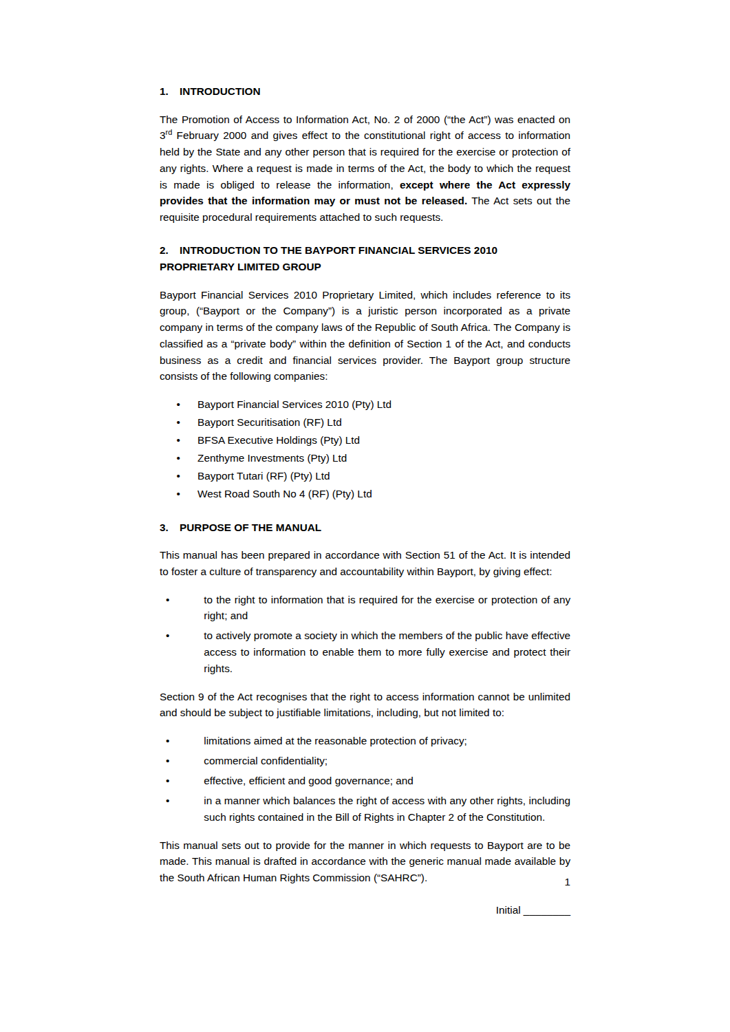1. INTRODUCTION
The Promotion of Access to Information Act, No. 2 of 2000 (“the Act”) was enacted on 3rd February 2000 and gives effect to the constitutional right of access to information held by the State and any other person that is required for the exercise or protection of any rights. Where a request is made in terms of the Act, the body to which the request is made is obliged to release the information, except where the Act expressly provides that the information may or must not be released. The Act sets out the requisite procedural requirements attached to such requests.
2. INTRODUCTION TO THE BAYPORT FINANCIAL SERVICES 2010 PROPRIETARY LIMITED GROUP
Bayport Financial Services 2010 Proprietary Limited, which includes reference to its group, (“Bayport or the Company”) is a juristic person incorporated as a private company in terms of the company laws of the Republic of South Africa. The Company is classified as a “private body” within the definition of Section 1 of the Act, and conducts business as a credit and financial services provider. The Bayport group structure consists of the following companies:
Bayport Financial Services 2010 (Pty) Ltd
Bayport Securitisation (RF) Ltd
BFSA Executive Holdings (Pty) Ltd
Zenthyme Investments (Pty) Ltd
Bayport Tutari (RF) (Pty) Ltd
West Road South No 4 (RF) (Pty) Ltd
3. PURPOSE OF THE MANUAL
This manual has been prepared in accordance with Section 51 of the Act. It is intended to foster a culture of transparency and accountability within Bayport, by giving effect:
to the right to information that is required for the exercise or protection of any right; and
to actively promote a society in which the members of the public have effective access to information to enable them to more fully exercise and protect their rights.
Section 9 of the Act recognises that the right to access information cannot be unlimited and should be subject to justifiable limitations, including, but not limited to:
limitations aimed at the reasonable protection of privacy;
commercial confidentiality;
effective, efficient and good governance; and
in a manner which balances the right of access with any other rights, including such rights contained in the Bill of Rights in Chapter 2 of the Constitution.
This manual sets out to provide for the manner in which requests to Bayport are to be made. This manual is drafted in accordance with the generic manual made available by the South African Human Rights Commission (“SAHRC”).
1
Initial ________